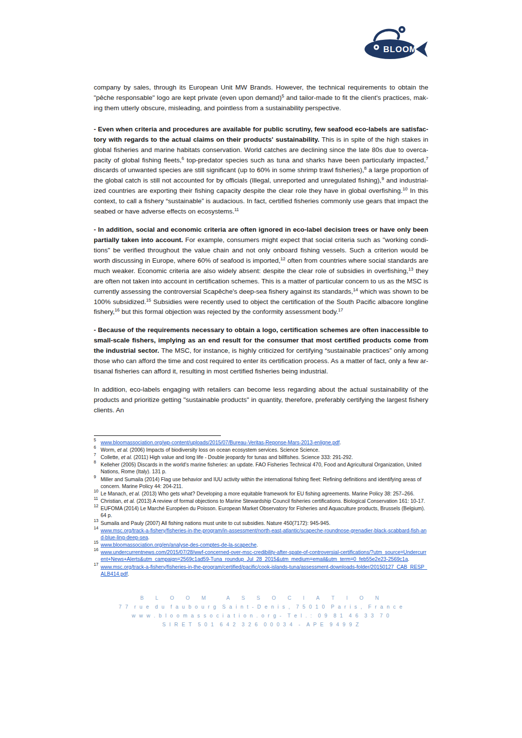BLOOM
company by sales, through its European Unit MW Brands. However, the technical requirements to obtain the "pêche responsable" logo are kept private (even upon demand)5 and tailor-made to fit the client's practices, making them utterly obscure, misleading, and pointless from a sustainability perspective.
- Even when criteria and procedures are available for public scrutiny, few seafood eco-labels are satisfactory with regards to the actual claims on their products' sustainability. This is in spite of the high stakes in global fisheries and marine habitats conservation. World catches are declining since the late 80s due to overcapacity of global fishing fleets,6 top-predator species such as tuna and sharks have been particularly impacted,7 discards of unwanted species are still significant (up to 60% in some shrimp trawl fisheries),8 a large proportion of the global catch is still not accounted for by officials (Illegal, unreported and unregulated fishing),9 and industrialized countries are exporting their fishing capacity despite the clear role they have in global overfishing.10 In this context, to call a fishery “sustainable” is audacious. In fact, certified fisheries commonly use gears that impact the seabed or have adverse effects on ecosystems.11
- In addition, social and economic criteria are often ignored in eco-label decision trees or have only been partially taken into account. For example, consumers might expect that social criteria such as "working conditions" be verified throughout the value chain and not only onboard fishing vessels. Such a criterion would be worth discussing in Europe, where 60% of seafood is imported,12 often from countries where social standards are much weaker. Economic criteria are also widely absent: despite the clear role of subsidies in overfishing,13 they are often not taken into account in certification schemes. This is a matter of particular concern to us as the MSC is currently assessing the controversial Scapêche's deep-sea fishery against its standards,14 which was shown to be 100% subsidized.15 Subsidies were recently used to object the certification of the South Pacific albacore longline fishery,16 but this formal objection was rejected by the conformity assessment body.17
- Because of the requirements necessary to obtain a logo, certification schemes are often inaccessible to small-scale fishers, implying as an end result for the consumer that most certified products come from the industrial sector. The MSC, for instance, is highly criticized for certifying “sustainable practices” only among those who can afford the time and cost required to enter its certification process. As a matter of fact, only a few artisanal fisheries can afford it, resulting in most certified fisheries being industrial.
In addition, eco-labels engaging with retailers can become less regarding about the actual sustainability of the products and prioritize getting "sustainable products" in quantity, therefore, preferably certifying the largest fishery clients. An
www.bloomassociation.org/wp-content/uploads/2015/07/Bureau-Veritas-Reponse-Mars-2013-enligne.pdf.
Worm, et al. (2006) Impacts of biodiversity loss on ocean ecosystem services. Science Science.
Collette, et al. (2011) High value and long life - Double jeopardy for tunas and billfishes. Science 333: 291-292.
Kelleher (2005) Discards in the world's marine fisheries: an update. FAO Fisheries Technical 470, Food and Agricultural Organization, United Nations, Rome (Italy). 131 p.
Miller and Sumaila (2014) Flag use behavior and IUU activity within the international fishing fleet: Refining definitions and identifying areas of concern. Marine Policy 44: 204-211.
Le Manach, et al. (2013) Who gets what? Developing a more equitable framework for EU fishing agreements. Marine Policy 38: 257–266.
Christian, et al. (2013) A review of formal objections to Marine Stewardship Council fisheries certifications. Biological Conservation 161: 10-17.
EUFOMA (2014) Le Marché Européen du Poisson. European Market Observatory for Fisheries and Aquaculture products, Brussels (Belgium). 64 p.
Sumaila and Pauly (2007) All fishing nations must unite to cut subsidies. Nature 450(7172): 945-945.
www.msc.org/track-a-fishery/fisheries-in-the-program/in-assessment/north-east-atlantic/scapeche-roundnose-grenadier-black-scabbard-fish-and-blue-ling-deep-sea.
www.bloomassociation.org/en/analyse-des-comptes-de-la-scapeche.
www.undercurrentnews.com/2015/07/28/wwf-concerned-over-msc-credibility-after-spate-of-controversial-certifications/?utm_source=Undercurrent+News+Alerts&utm_campaign=2569c1ad59-Tuna_roundup_Jul_28_2015&utm_medium=email&utm_term=0_feb55e2e23-2569c1a.
www.msc.org/track-a-fishery/fisheries-in-the-program/certified/pacific/cook-islands-tuna/assessment-downloads-folder/20150127_CAB_RESP_ALB414.pdf.
B L O O M A S S O C I A T I O N
7 7 r u e d u f a u b o u r g S a i n t - D e n i s , 7 5 0 1 0 P a r i s , F r a n c e
w w w . b l o o m a s s o c i a t i o n . o r g - T e l . : 0 9 8 1 4 6 3 3 7 0
S I R E T 5 0 1 6 4 2 3 2 6 0 0 0 3 4 - A P E 9 4 9 9 Z